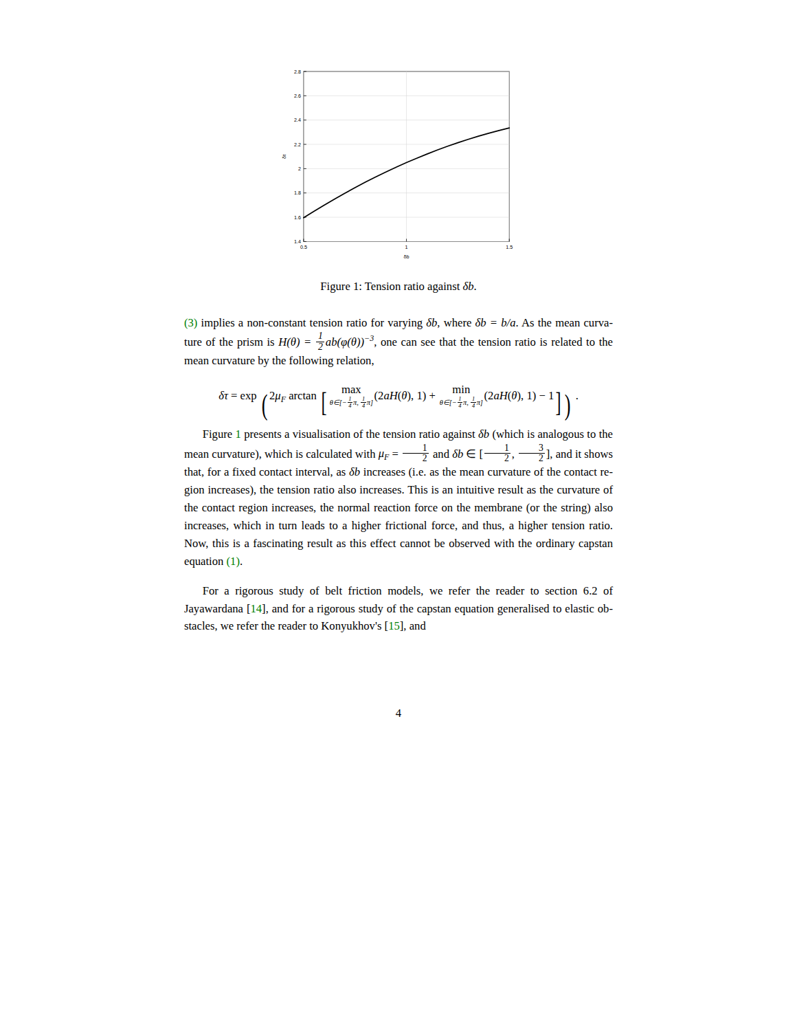1.4 1.6 1.8 2 2.2 2.4 2.6 2.8 0.5 1 1.5 δb δτ
Figure 1: Tension ratio against δb.
(3) implies a non-constant tension ratio for varying δb, where δb = b/a. As the mean curvature of the prism is H(θ) = 12ab(φ(θ))−3, one can see that the tension ratio is related to the mean curvature by the following relation,
δτ = exp (2μF arctan [max θ∈[−14π, 14π](2aH(θ), 1) + min θ∈[−14π, 14π](2aH(θ), 1) − 1]) .
Figure 1 presents a visualisation of the tension ratio against δb (which is analogous to the mean curvature), which is calculated with μF = 12 and δb ∈ [12, 32], and it shows that, for a fixed contact interval, as δb increases (i.e. as the mean curvature of the contact region increases), the tension ratio also increases. This is an intuitive result as the curvature of the contact region increases, the normal reaction force on the membrane (or the string) also increases, which in turn leads to a higher frictional force, and thus, a higher tension ratio. Now, this is a fascinating result as this effect cannot be observed with the ordinary capstan equation (1).
For a rigorous study of belt friction models, we refer the reader to section 6.2 of Jayawardana [14], and for a rigorous study of the capstan equation generalised to elastic obstacles, we refer the reader to Konyukhov's [15], and
4